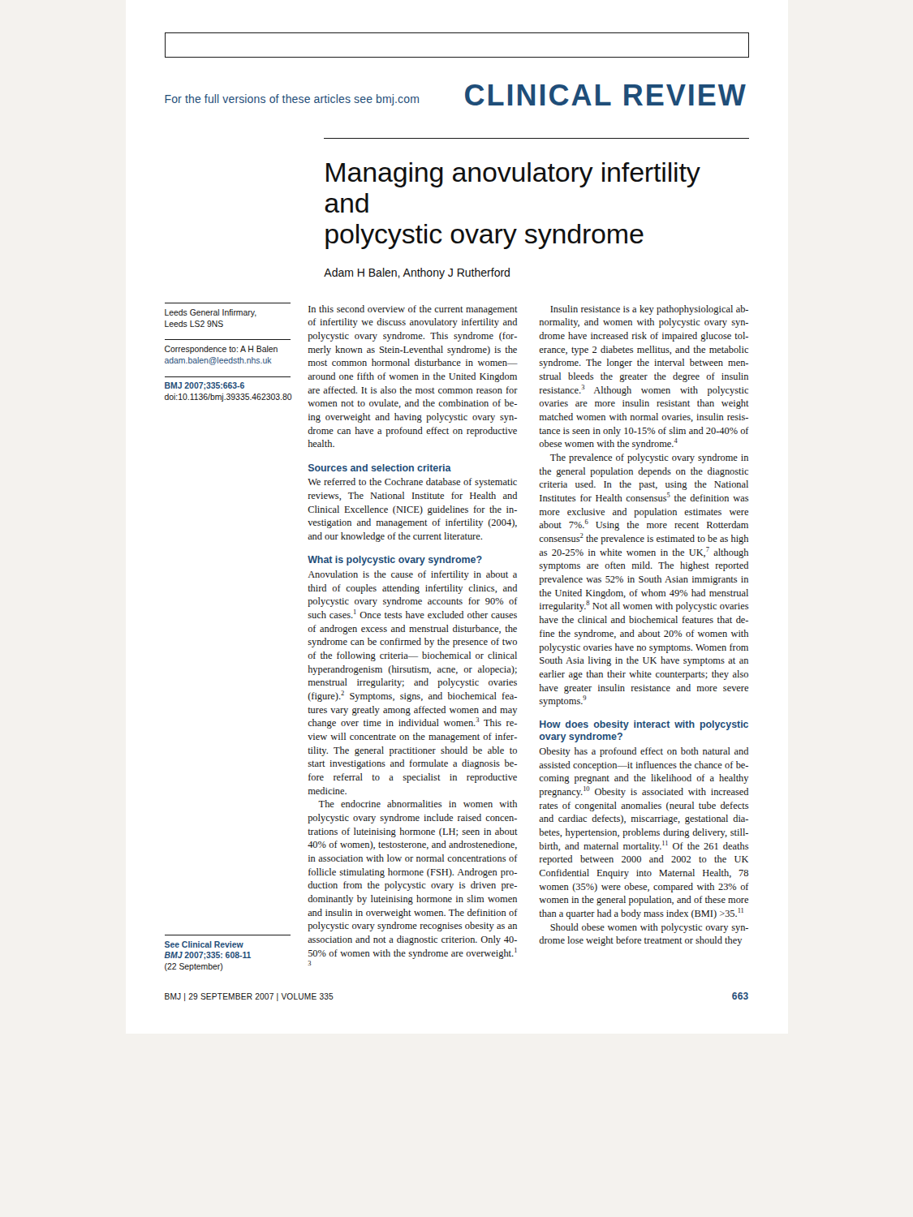For the full versions of these articles see bmj.com
Clinical Review
Managing anovulatory infertility and
polycystic ovary syndrome
Adam H Balen, Anthony J Rutherford
Leeds General Infirmary,
Leeds LS2 9NS
Correspondence to: A H Balen
adam.balen@leedsth.nhs.uk
BMJ 2007;335:663-6doi:10.1136/bmj.39335.462303.80
See Clinical Review
BMJ 2007;335: 608-11(22 September)
In this second overview of the current management of infertility we discuss anovulatory infertility and polycystic ovary syndrome. This syndrome (formerly known as Stein-Leventhal syndrome) is the most common hormonal disturbance in women—around one fifth of women in the United Kingdom are affected. It is also the most common reason for women not to ovulate, and the combination of being overweight and having polycystic ovary syndrome can have a profound effect on reproductive health.
Sources and selection criteria
We referred to the Cochrane database of systematic reviews, The National Institute for Health and Clinical Excellence (NICE) guidelines for the investigation and management of infertility (2004), and our knowledge of the current literature.
What is polycystic ovary syndrome?
Anovulation is the cause of infertility in about a third of couples attending infertility clinics, and polycystic ovary syndrome accounts for 90% of such cases.1 Once tests have excluded other causes of androgen excess and menstrual disturbance, the syndrome can be confirmed by the presence of two of the following criteria— biochemical or clinical hyperandrogenism (hirsutism, acne, or alopecia); menstrual irregularity; and polycystic ovaries (figure).2 Symptoms, signs, and biochemical features vary greatly among affected women and may change over time in individual women.3 This review will concentrate on the management of infertility. The general practitioner should be able to start investigations and formulate a diagnosis before referral to a specialist in reproductive medicine.
The endocrine abnormalities in women with polycystic ovary syndrome include raised concentrations of luteinising hormone (LH; seen in about 40% of women), testosterone, and androstenedione, in association with low or normal concentrations of follicle stimulating hormone (FSH). Androgen production from the polycystic ovary is driven predominantly by luteinising hormone in slim women and insulin in overweight women. The definition of polycystic ovary syndrome recognises obesity as an association and not a diagnostic criterion. Only 40-50% of women with the syndrome are overweight.1 3
Insulin resistance is a key pathophysiological abnormality, and women with polycystic ovary syndrome have increased risk of impaired glucose tolerance, type 2 diabetes mellitus, and the metabolic syndrome. The longer the interval between menstrual bleeds the greater the degree of insulin resistance.3 Although women with polycystic ovaries are more insulin resistant than weight matched women with normal ovaries, insulin resistance is seen in only 10-15% of slim and 20-40% of obese women with the syndrome.4
The prevalence of polycystic ovary syndrome in the general population depends on the diagnostic criteria used. In the past, using the National Institutes for Health consensus5 the definition was more exclusive and population estimates were about 7%.6 Using the more recent Rotterdam consensus2 the prevalence is estimated to be as high as 20-25% in white women in the UK,7 although symptoms are often mild. The highest reported prevalence was 52% in South Asian immigrants in the United Kingdom, of whom 49% had menstrual irregularity.8 Not all women with polycystic ovaries have the clinical and biochemical features that define the syndrome, and about 20% of women with polycystic ovaries have no symptoms. Women from South Asia living in the UK have symptoms at an earlier age than their white counterparts; they also have greater insulin resistance and more severe symptoms.9
How does obesity interact with polycystic ovary syndrome?
Obesity has a profound effect on both natural and assisted conception—it influences the chance of becoming pregnant and the likelihood of a healthy pregnancy.10 Obesity is associated with increased rates of congenital anomalies (neural tube defects and cardiac defects), miscarriage, gestational diabetes, hypertension, problems during delivery, stillbirth, and maternal mortality.11 Of the 261 deaths reported between 2000 and 2002 to the UK Confidential Enquiry into Maternal Health, 78 women (35%) were obese, compared with 23% of women in the general population, and of these more than a quarter had a body mass index (BMI) >35.11
Should obese women with polycystic ovary syndrome lose weight before treatment or should they
BMJ | 29 SEPTEMBER 2007 | VOLUME 335
663